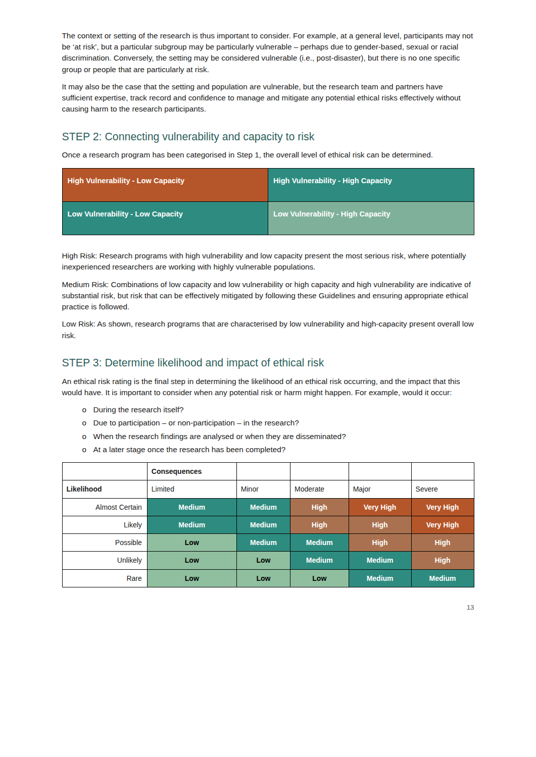The context or setting of the research is thus important to consider. For example, at a general level, participants may not be ‘at risk’, but a particular subgroup may be particularly vulnerable – perhaps due to gender-based, sexual or racial discrimination. Conversely, the setting may be considered vulnerable (i.e., post-disaster), but there is no one specific group or people that are particularly at risk.
It may also be the case that the setting and population are vulnerable, but the research team and partners have sufficient expertise, track record and confidence to manage and mitigate any potential ethical risks effectively without causing harm to the research participants.
STEP 2: Connecting vulnerability and capacity to risk
Once a research program has been categorised in Step 1, the overall level of ethical risk can be determined.
| High Vulnerability - Low Capacity | High Vulnerability - High Capacity |
| Low Vulnerability - Low Capacity | Low Vulnerability - High Capacity |
High Risk: Research programs with high vulnerability and low capacity present the most serious risk, where potentially inexperienced researchers are working with highly vulnerable populations.
Medium Risk: Combinations of low capacity and low vulnerability or high capacity and high vulnerability are indicative of substantial risk, but risk that can be effectively mitigated by following these Guidelines and ensuring appropriate ethical practice is followed.
Low Risk: As shown, research programs that are characterised by low vulnerability and high-capacity present overall low risk.
STEP 3: Determine likelihood and impact of ethical risk
An ethical risk rating is the final step in determining the likelihood of an ethical risk occurring, and the impact that this would have. It is important to consider when any potential risk or harm might happen. For example, would it occur:
During the research itself?
Due to participation – or non-participation – in the research?
When the research findings are analysed or when they are disseminated?
At a later stage once the research has been completed?
| | Consequences | | | | |
| --- | --- | --- | --- | --- | --- |
| Likelihood | Limited | Minor | Moderate | Major | Severe |
| Almost Certain | Medium | Medium | High | Very High | Very High |
| Likely | Medium | Medium | High | High | Very High |
| Possible | Low | Medium | Medium | High | High |
| Unlikely | Low | Low | Medium | Medium | High |
| Rare | Low | Low | Low | Medium | Medium |
13